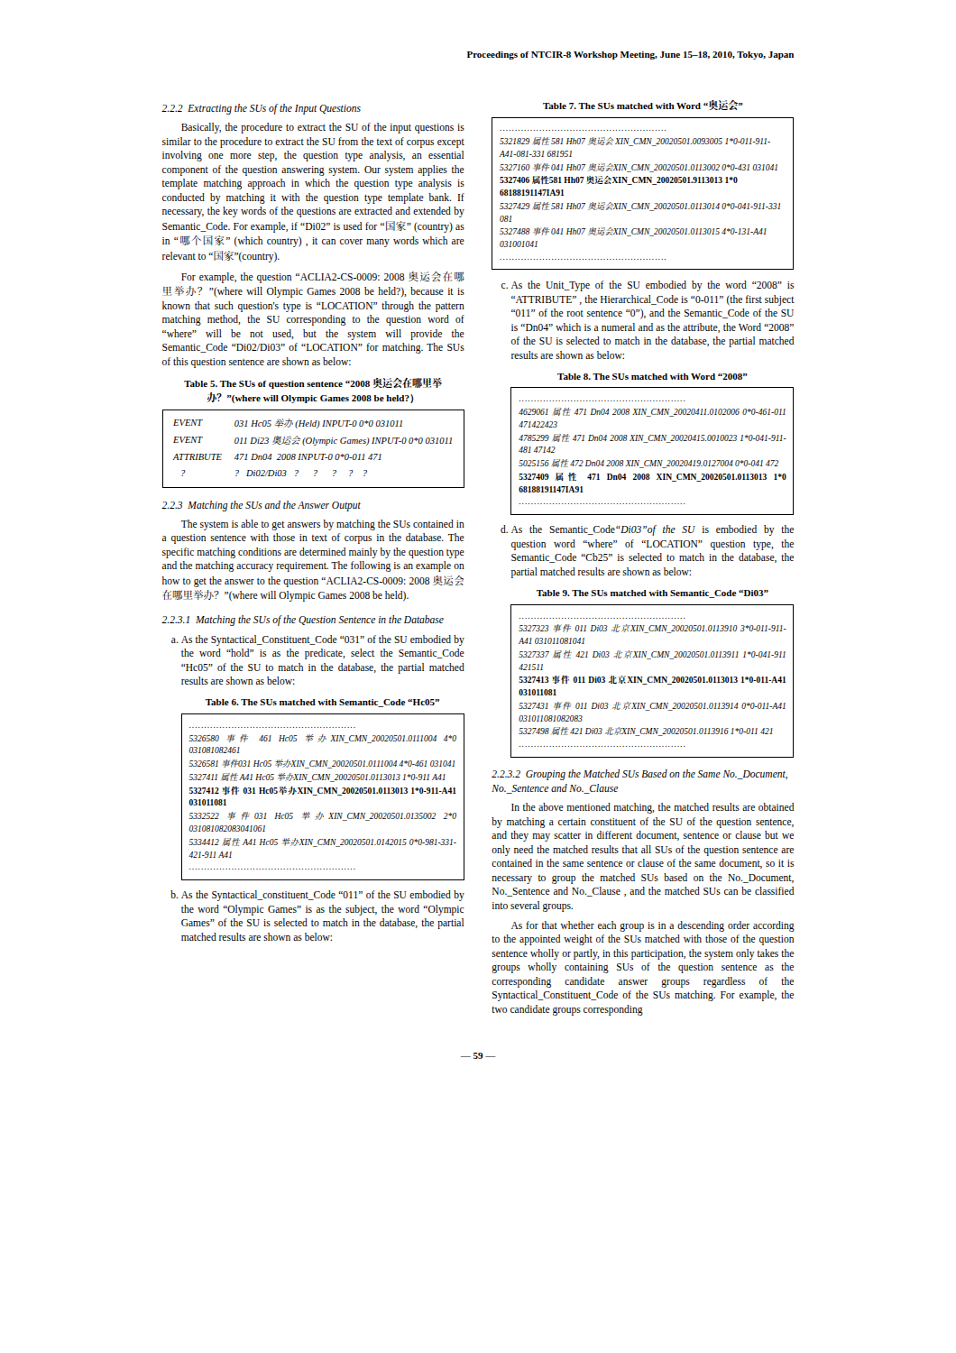Proceedings of NTCIR-8 Workshop Meeting, June 15–18, 2010, Tokyo, Japan
2.2.2 Extracting the SUs of the Input Questions
Basically, the procedure to extract the SU of the input questions is similar to the procedure to extract the SU from the text of corpus except involving one more step, the question type analysis, an essential component of the question answering system. Our system applies the template matching approach in which the question type analysis is conducted by matching it with the question type template bank. If necessary, the key words of the questions are extracted and extended by Semantic_Code. For example, if “Di02” is used for “国家” (country) as in “哪个国家” (which country) , it can cover many words which are relevant to “国家”(country).
For example, the question “ACLIA2-CS-0009: 2008 奥运会在哪里举办？”(where will Olympic Games 2008 be held?), because it is known that such question's type is “LOCATION” through the pattern matching method, the SU corresponding to the question word of “where” will be not used, but the system will provide the Semantic_Code “Di02/Di03” of “LOCATION” for matching. The SUs of this question sentence are shown as below:
Table 5. The SUs of question sentence “2008 奥运会在哪里举办？”(where will Olympic Games 2008 be held?）
| EVENT | 031 Hc05 举办 (Held) INPUT-0 0*0 031011 |
| EVENT | 011 Di23 奥运会 (Olympic Games) INPUT-0 0*0 031011 |
| ATTRIBUTE | 471 Dn04 2008 INPUT-0 0*0-011 471 |
| ? | ? Di02/Di03 ? ? ? ? ? |
2.2.3 Matching the SUs and the Answer Output
The system is able to get answers by matching the SUs contained in a question sentence with those in text of corpus in the database. The specific matching conditions are determined mainly by the question type and the matching accuracy requirement. The following is an example on how to get the answer to the question “ACLIA2-CS-0009: 2008 奥运会在哪里举办？”(where will Olympic Games 2008 be held).
2.2.3.1 Matching the SUs of the Question Sentence in the Database
As the Syntactical_Constituent_Code “031” of the SU embodied by the word “hold” is as the predicate, select the Semantic_Code “Hc05” of the SU to match in the database, the partial matched results are shown as below:
Table 6. The SUs matched with Semantic_Code “Hc05”
.......................................................
5326580 事件 461 Hc05 举办XIN_CMN_20020501.0111​004 4*0 031081082461
5326581 事件031 Hc05 举办XIN_CMN_20020501.0111​004 4*0-461 031041
5327411 属性 A41 Hc05 举办XIN_CMN_20020501.0113​013 1*0-911 A41
5327412 事件 031 Hc05举办XIN_CMN_20020501.0113​013 1*0-911-A41 031011081
5332522 事件031 Hc05 举办XIN_CMN_20020501.0135​002 2*0 031081082083041061
5334412 属性 A41 Hc05 举办XIN_CMN_20020501.0142​015 0*0-981-331-421-911 A41
.......................................................
As the Syntactical_constituent_Code “011” of the SU embodied by the word “Olympic Games” is as the subject, the word “Olympic Games” of the SU is selected to match in the database, the partial matched results are shown as below:
Table 7. The SUs matched with Word “奥运会”
.......................................................
5321829 属性 581 Hh07 奥运会 XIN_CMN_20020501.0093​005 1*0-011-911-A41-081-331 681951
5327160 事件 041 Hh07 奥运会XIN_CMN_20020501.0113​002 0*0-431 031041
5327406 属性581 Hh07 奥运会XIN_CMN_20020501.9113​013 1*0 68188191147IA91
5327429 属性 581 Hh07 奥运会XIN_CMN_20020501.0113​014 0*0-041-911-331 081
5327488 事件 041 Hh07 奥运会XIN_CMN_20020501.0113​015 4*0-131-A41 031001041
.......................................................
As the Unit_Type of the SU embodied by the word “2008” is “ATTRIBUTE” , the Hierarchical_Code is “0-011” (the first subject “011” of the root sentence “0”), and the Semantic_Code of the SU is “Dn04” which is a numeral and as the attribute, the Word “2008” of the SU is selected to match in the database, the partial matched results are shown as below:
Table 8. The SUs matched with Word “2008”
.......................................................
4629061 属性 471 Dn04 2008 XIN_CMN_20020411.0102​006 0*0-461-011 471422423
4785299 属性 471 Dn04 2008 XIN_CMN_20020415.0010​023 1*0-041-911-481 47142
5025156 属性 472 Dn04 2008 XIN_CMN_20020419.0127​004 0*0-041 472
5327409 属性 471 Dn04 2008 XIN_CMN_20020501.0113​013 1*0 68188191147IA91
.......................................................
As the Semantic_Code“Di03”of the SU is embodied by the question word “where” of “LOCATION” question type, the Semantic_Code “Cb25” is selected to match in the database, the partial matched results are shown as below:
Table 9. The SUs matched with Semantic_Code “Di03”
.......................................................
5327323 事件 011 Di03 北京XIN_CMN_20020501.0113​910 3*0-011-911-A41 031011081041
5327337 属性 421 Di03 北京XIN_CMN_20020501.0113​911 1*0-041-911 421511
5327413 事件 011 Di03 北京XIN_CMN_20020501.0113​013 1*0-011-A41 031011081
5327431 事件 011 Di03 北京XIN_CMN_20020501.0113​914 0*0-011-A41 031011081082083
5327498 属性 421 Di03 北京XIN_CMN_20020501.0113​916 1*0-011 421
.......................................................
2.2.3.2 Grouping the Matched SUs Based on the Same No._Document, No._Sentence and No._Clause
In the above mentioned matching, the matched results are obtained by matching a certain constituent of the SU of the question sentence, and they may scatter in different document, sentence or clause but we only need the matched results that all SUs of the question sentence are contained in the same sentence or clause of the same document, so it is necessary to group the matched SUs based on the No._Document, No._Sentence and No._Clause , and the matched SUs can be classified into several groups.
As for that whether each group is in a descending order according to the appointed weight of the SUs matched with those of the question sentence wholly or partly, in this participation, the system only takes the groups wholly containing SUs of the question sentence as the corresponding candidate answer groups regardless of the Syntactical_Constituent_Code of the SUs matching. For example, the two candidate groups corresponding
— 59 —